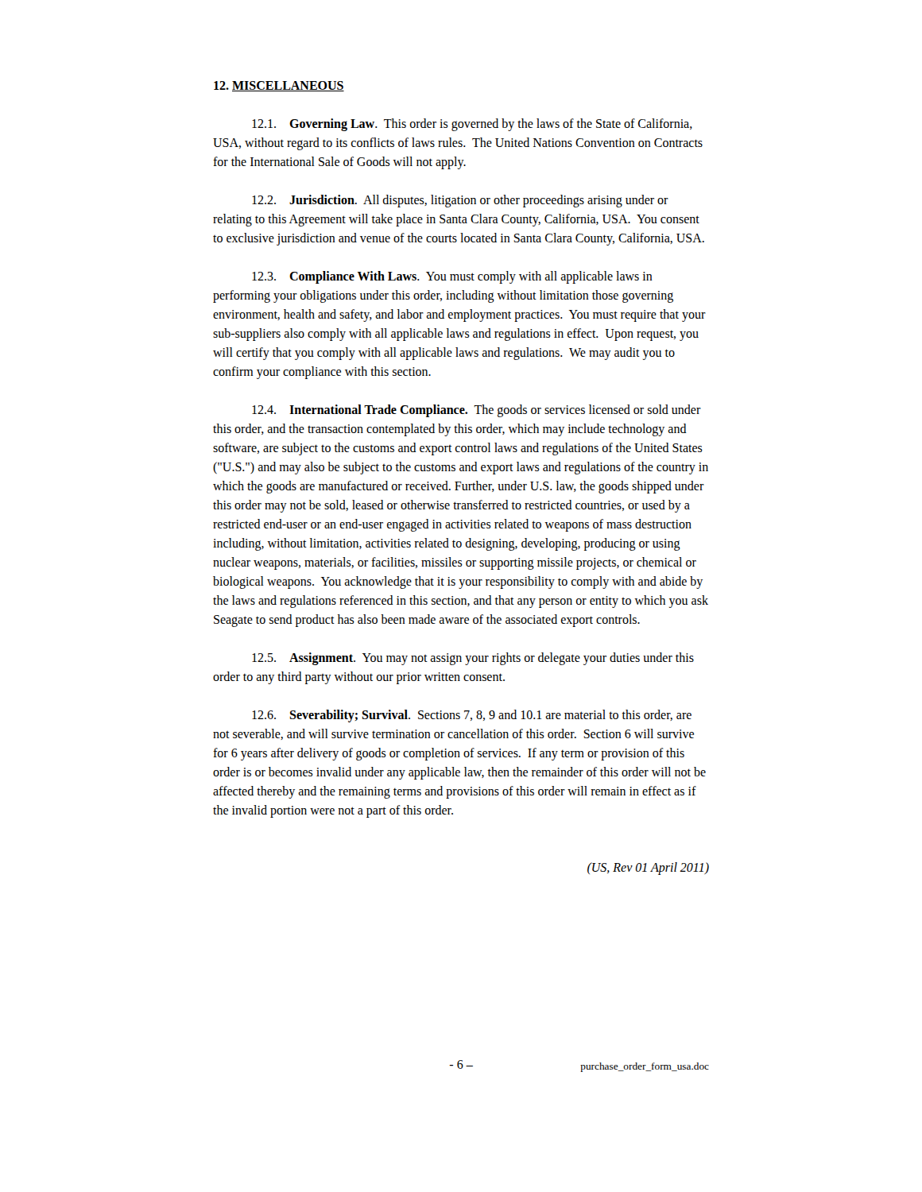12. MISCELLANEOUS
12.1. Governing Law. This order is governed by the laws of the State of California, USA, without regard to its conflicts of laws rules. The United Nations Convention on Contracts for the International Sale of Goods will not apply.
12.2. Jurisdiction. All disputes, litigation or other proceedings arising under or relating to this Agreement will take place in Santa Clara County, California, USA. You consent to exclusive jurisdiction and venue of the courts located in Santa Clara County, California, USA.
12.3. Compliance With Laws. You must comply with all applicable laws in performing your obligations under this order, including without limitation those governing environment, health and safety, and labor and employment practices. You must require that your sub-suppliers also comply with all applicable laws and regulations in effect. Upon request, you will certify that you comply with all applicable laws and regulations. We may audit you to confirm your compliance with this section.
12.4. International Trade Compliance. The goods or services licensed or sold under this order, and the transaction contemplated by this order, which may include technology and software, are subject to the customs and export control laws and regulations of the United States ("U.S.") and may also be subject to the customs and export laws and regulations of the country in which the goods are manufactured or received. Further, under U.S. law, the goods shipped under this order may not be sold, leased or otherwise transferred to restricted countries, or used by a restricted end-user or an end-user engaged in activities related to weapons of mass destruction including, without limitation, activities related to designing, developing, producing or using nuclear weapons, materials, or facilities, missiles or supporting missile projects, or chemical or biological weapons. You acknowledge that it is your responsibility to comply with and abide by the laws and regulations referenced in this section, and that any person or entity to which you ask Seagate to send product has also been made aware of the associated export controls.
12.5. Assignment. You may not assign your rights or delegate your duties under this order to any third party without our prior written consent.
12.6. Severability; Survival. Sections 7, 8, 9 and 10.1 are material to this order, are not severable, and will survive termination or cancellation of this order. Section 6 will survive for 6 years after delivery of goods or completion of services. If any term or provision of this order is or becomes invalid under any applicable law, then the remainder of this order will not be affected thereby and the remaining terms and provisions of this order will remain in effect as if the invalid portion were not a part of this order.
(US, Rev 01 April 2011)
- 6 –
purchase_order_form_usa.doc